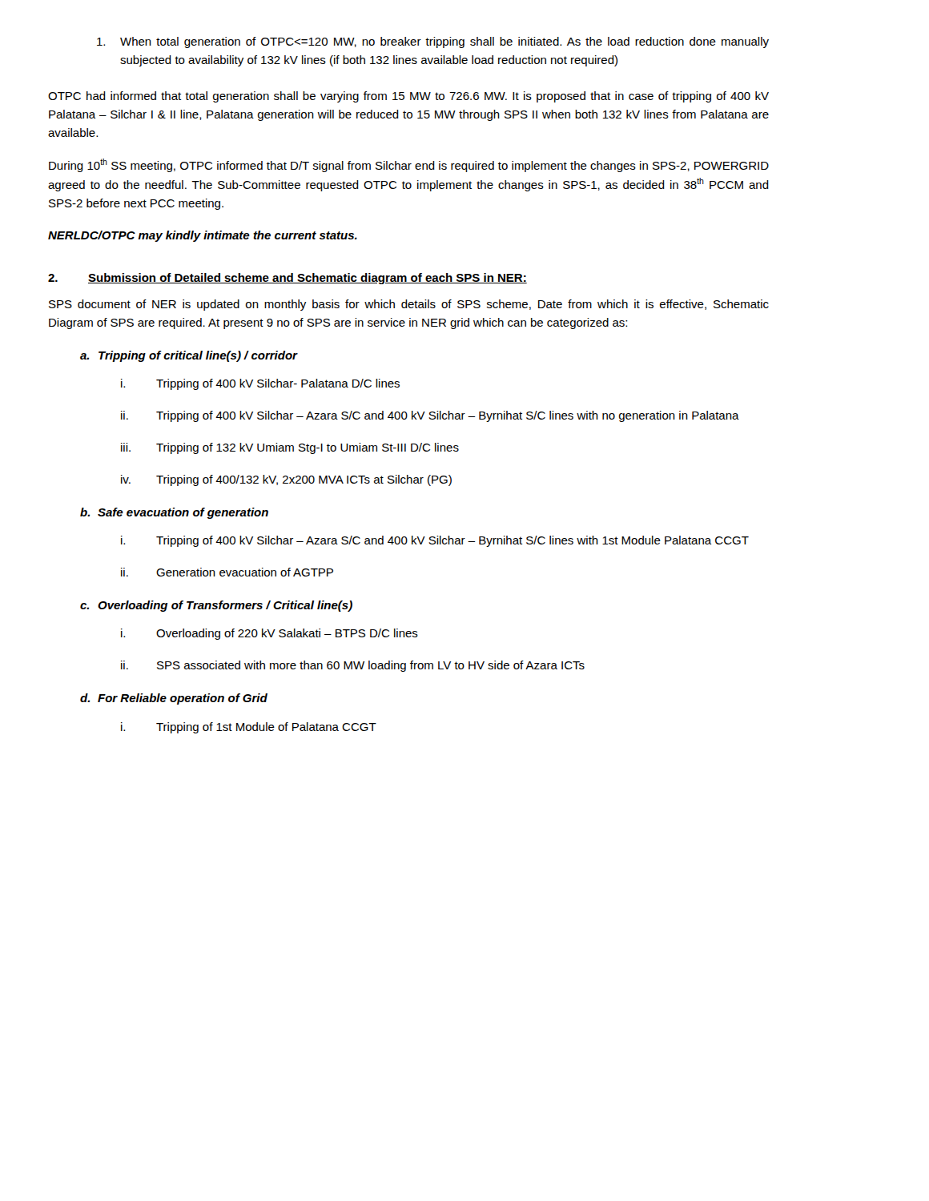1.
When total generation of OTPC<=120 MW, no breaker tripping shall be initiated. As the load reduction done manually subjected to availability of 132 kV lines (if both 132 lines available load reduction not required)
OTPC had informed that total generation shall be varying from 15 MW to 726.6 MW. It is proposed that in case of tripping of 400 kV Palatana – Silchar I & II line, Palatana generation will be reduced to 15 MW through SPS II when both 132 kV lines from Palatana are available.
During 10th SS meeting, OTPC informed that D/T signal from Silchar end is required to implement the changes in SPS-2, POWERGRID agreed to do the needful. The Sub-Committee requested OTPC to implement the changes in SPS-1, as decided in 38th PCCM and SPS-2 before next PCC meeting.
NERLDC/OTPC may kindly intimate the current status.
2.
Submission of Detailed scheme and Schematic diagram of each SPS in NER:
SPS document of NER is updated on monthly basis for which details of SPS scheme, Date from which it is effective, Schematic Diagram of SPS are required. At present 9 no of SPS are in service in NER grid which can be categorized as:
a. Tripping of critical line(s) / corridor
i.
Tripping of 400 kV Silchar- Palatana D/C lines
ii.
Tripping of 400 kV Silchar – Azara S/C and 400 kV Silchar – Byrnihat S/C lines with no generation in Palatana
iii.
Tripping of 132 kV Umiam Stg-I to Umiam St-III D/C lines
iv.
Tripping of 400/132 kV, 2x200 MVA ICTs at Silchar (PG)
b. Safe evacuation of generation
i.
Tripping of 400 kV Silchar – Azara S/C and 400 kV Silchar – Byrnihat S/C lines with 1st Module Palatana CCGT
ii.
Generation evacuation of AGTPP
c. Overloading of Transformers / Critical line(s)
i.
Overloading of 220 kV Salakati – BTPS D/C lines
ii.
SPS associated with more than 60 MW loading from LV to HV side of Azara ICTs
d. For Reliable operation of Grid
i.
Tripping of 1st Module of Palatana CCGT